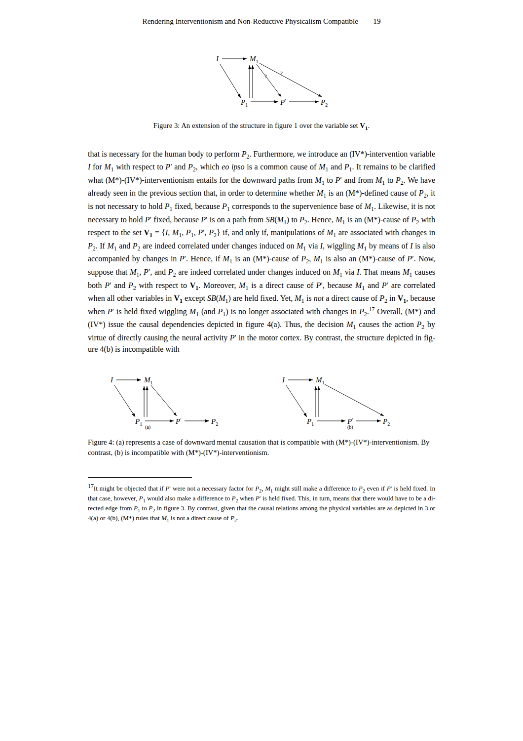Rendering Interventionism and Non-Reductive Physicalism Compatible19
I M1 P1 P′ P2 ? ?
Figure 3: An extension of the structure in figure 1 over the variable set V1.
that is necessary for the human body to perform P 2. Furthermore, we introduce an (IV*)-intervention variable I for M 1 with respect to P′ and P 2, which eo ipso is a common cause of M 1 and P 1. It remains to be clarified what (M*)-(IV*)-interventionism entails for the downward paths from M 1 to P′ and from M 1 to P 2. We have already seen in the previous section that, in order to determine whether M 1 is an (M*)-defined cause of P 2, it is not necessary to hold P 1 fixed, because P 1 corresponds to the supervenience base of M 1. Likewise, it is not necessary to hold P′ fixed, because P′ is on a path from SB(M 1) to P 2. Hence, M 1 is an (M*)-cause of P 2 with respect to the set V1 = {I, M 1, P 1, P′, P 2} if, and only if, manipulations of M 1 are associated with changes in P 2. If M 1 and P 2 are indeed correlated under changes induced on M 1 via I, wiggling M 1 by means of I is also accompanied by changes in P′. Hence, if M 1 is an (M*)-cause of P 2, M 1 is also an (M*)-cause of P′. Now, suppose that M 1, P′, and P 2 are indeed correlated under changes induced on M 1 via I. That means M 1 causes both P′ and P 2 with respect to V1. Moreover, M 1 is a direct cause of P′, because M 1 and P′ are correlated when all other variables in V1 except SB(M 1) are held fixed. Yet, M 1 is not a direct cause of P 2 in V1, because when P′ is held fixed wiggling M 1 (and P 1) is no longer associated with changes in P 2.17 Overall, (M*) and (IV*) issue the causal dependencies depicted in figure 4(a). Thus, the decision M 1 causes the action P 2 by virtue of directly causing the neural activity P′ in the motor cortex. By contrast, the structure depicted in figure 4(b) is incompatible with
I M1 P1 P′ P2 (a)
I M1 P1 P′ P2 (b)
Figure 4: (a) represents a case of downward mental causation that is compatible with (M*)-(IV*)-interventionism. By contrast, (b) is incompatible with (M*)-(IV*)-interventionism.
17It might be objected that if P′ were not a necessary factor for P 2, M 1 might still make a difference to P 2 even if P′ is held fixed. In that case, however, P 1 would also make a difference to P 2 when P′ is held fixed. This, in turn, means that there would have to be a directed edge from P 1 to P 2 in figure 3. By contrast, given that the causal relations among the physical variables are as depicted in 3 or 4(a) or 4(b), (M*) rules that M 1 is not a direct cause of P 2.